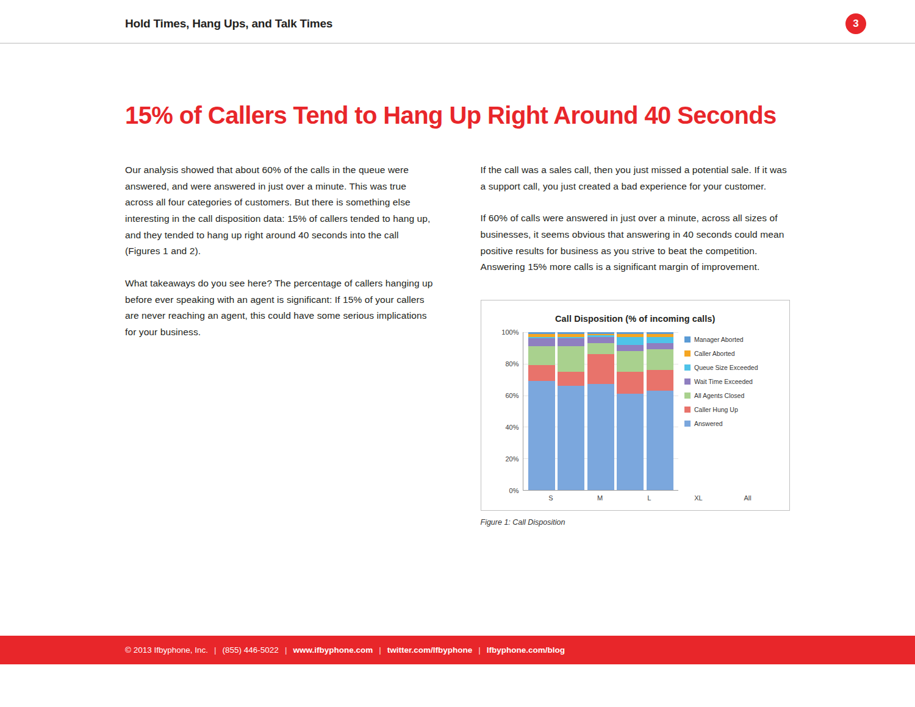Hold Times, Hang Ups, and Talk Times
3
15% of Callers Tend to Hang Up Right Around 40 Seconds
Our analysis showed that about 60% of the calls in the queue were answered, and were answered in just over a minute. This was true across all four categories of customers. But there is something else interesting in the call disposition data: 15% of callers tended to hang up, and they tended to hang up right around 40 seconds into the call (Figures 1 and 2).
What takeaways do you see here? The percentage of callers hanging up before ever speaking with an agent is significant: If 15% of your callers are never reaching an agent, this could have some serious implications for your business.
If the call was a sales call, then you just missed a potential sale. If it was a support call, you just created a bad experience for your customer.
If 60% of calls were answered in just over a minute, across all sizes of businesses, it seems obvious that answering in 40 seconds could mean positive results for business as you strive to beat the competition. Answering 15% more calls is a significant margin of improvement.
Call Disposition (% of incoming calls)
100% 80% 60% 40% 20% 0%
Manager Aborted
Caller Aborted
Queue Size Exceeded
Wait Time Exceeded
All Agents Closed
Caller Hung Up
Answered
SMLXL All
Figure 1: Call Disposition
© 2013 Ifbyphone, Inc. | (855) 446-5022 | www.ifbyphone.com | twitter.com/Ifbyphone | Ifbyphone.com/blog